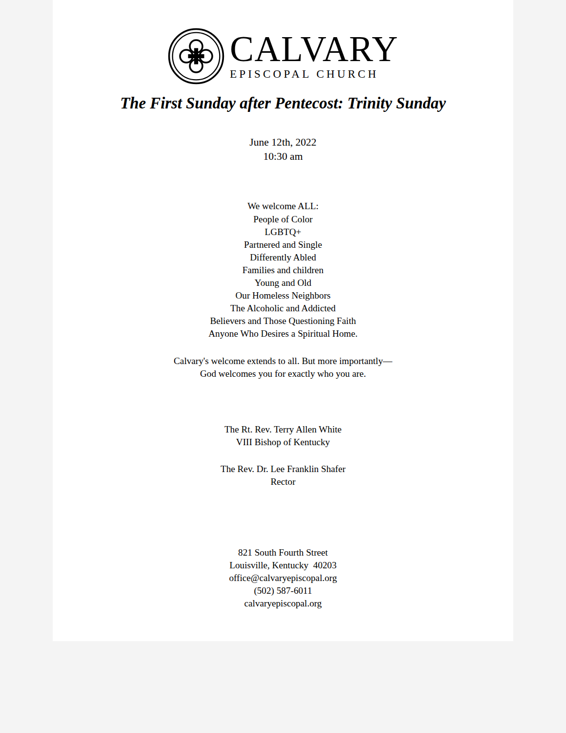CALVARY
EPISCOPAL CHURCH
The First Sunday after Pentecost: Trinity Sunday
June 12th, 2022 10:30 am
We welcome ALL:
People of Color
LGBTQ+
Partnered and Single
Differently Abled
Families and children
Young and Old
Our Homeless Neighbors
The Alcoholic and Addicted
Believers and Those Questioning Faith
Anyone Who Desires a Spiritual Home.
Calvary's welcome extends to all. But more importantly—
God welcomes you for exactly who you are.
The Rt. Rev. Terry Allen White
VIII Bishop of Kentucky
The Rev. Dr. Lee Franklin Shafer
Rector
821 South Fourth Street
Louisville, Kentucky 40203
office@calvaryepiscopal.org
(502) 587-6011
calvaryepiscopal.org